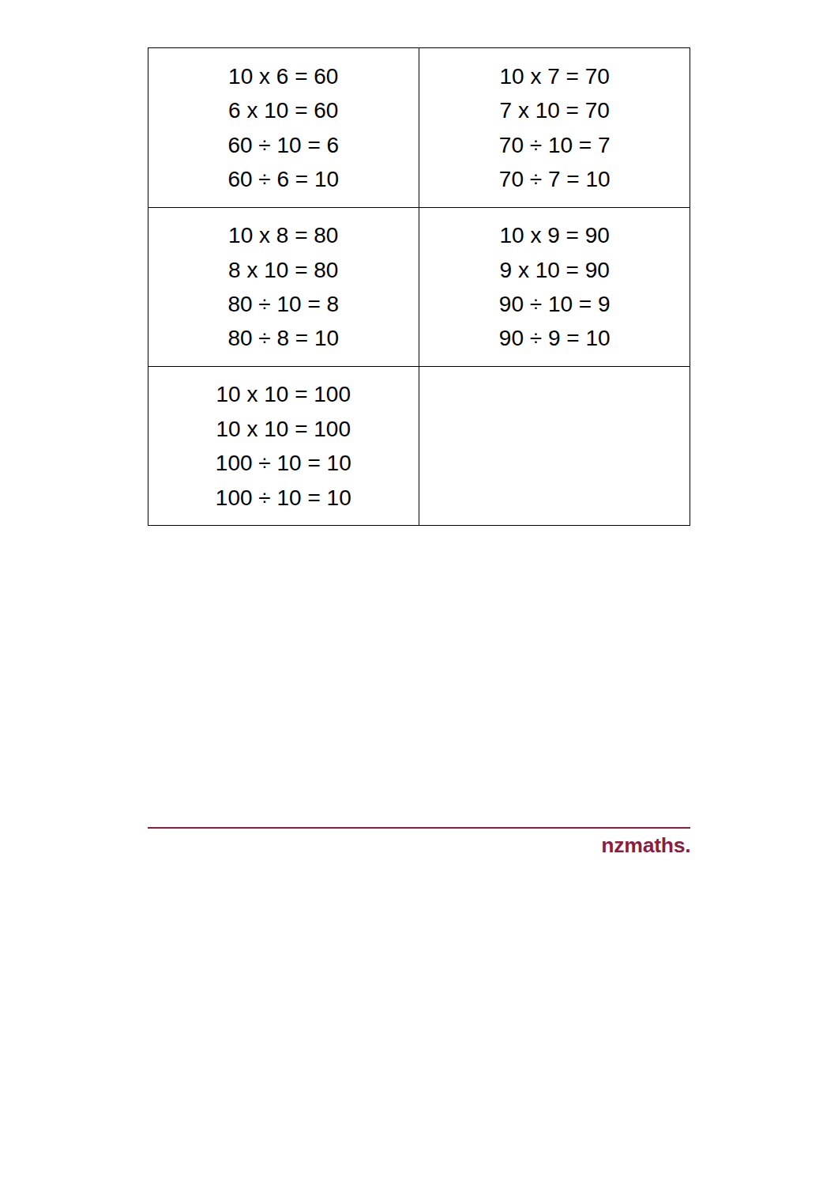| 10 x 6 = 60 6 x 10 = 60 60 ÷ 10 = 6 60 ÷ 6 = 10 | 10 x 7 = 70 7 x 10 = 70 70 ÷ 10 = 7 70 ÷ 7 = 10 |
| 10 x 8 = 80 8 x 10 = 80 80 ÷ 10 = 8 80 ÷ 8 = 10 | 10 x 9 = 90 9 x 10 = 90 90 ÷ 10 = 9 90 ÷ 9 = 10 |
| 10 x 10 = 100 10 x 10 = 100 100 ÷ 10 = 10 100 ÷ 10 = 10 | |
nzmaths.